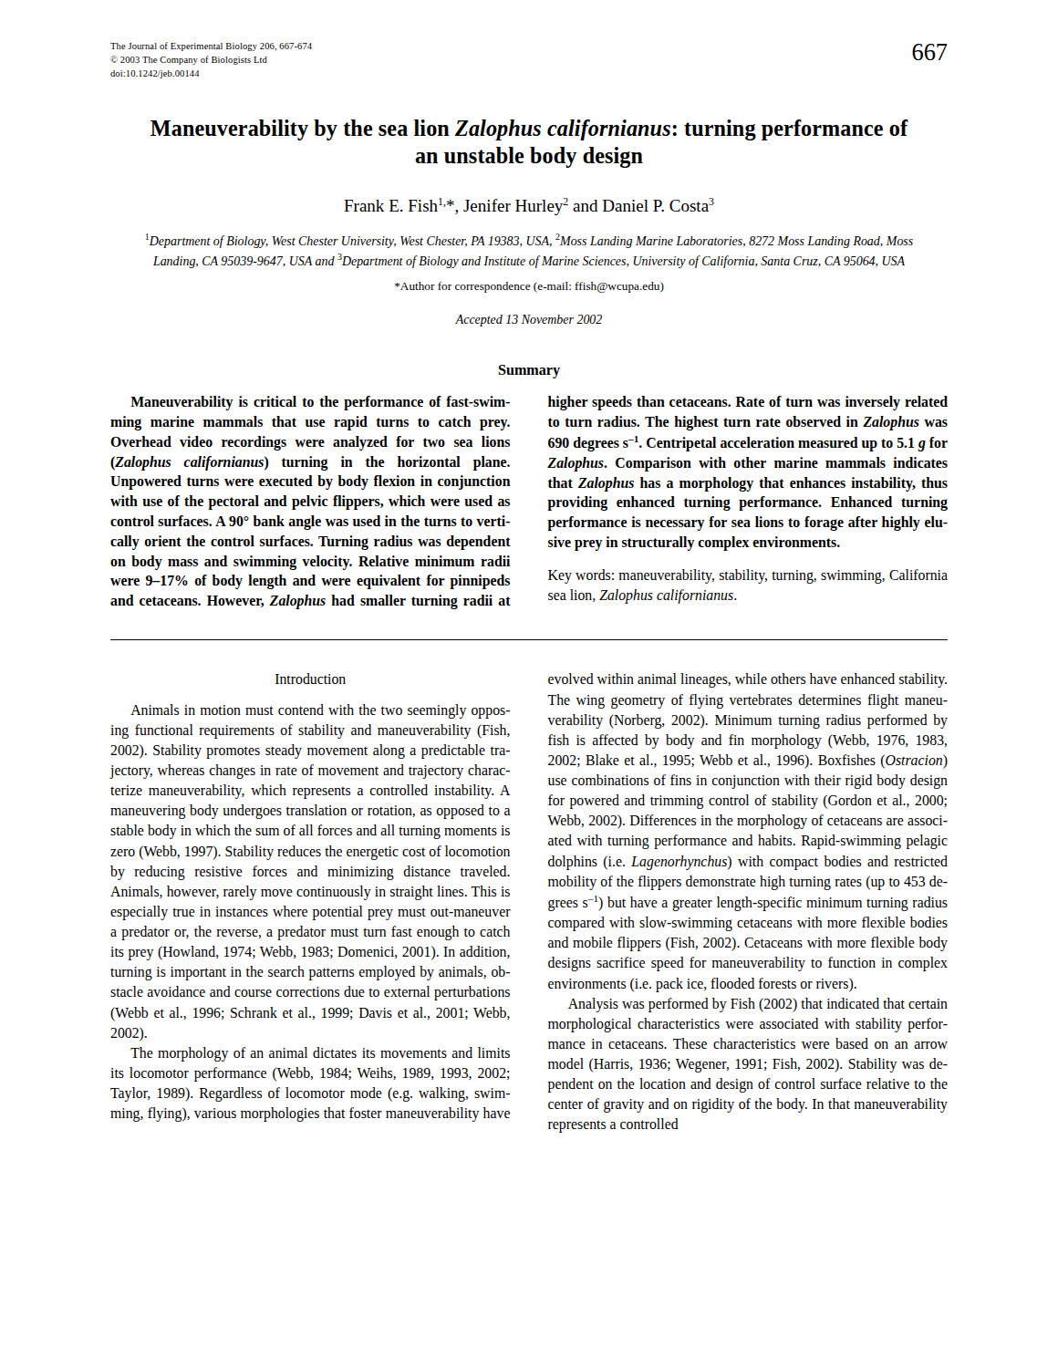The Journal of Experimental Biology 206, 667-674
© 2003 The Company of Biologists Ltd
doi:10.1242/jeb.00144
667
Maneuverability by the sea lion Zalophus californianus: turning performance of
an unstable body design
Frank E. Fish1,*, Jenifer Hurley2 and Daniel P. Costa3
1Department of Biology, West Chester University, West Chester, PA 19383, USA, 2Moss Landing Marine Laboratories, 8272 Moss Landing Road, Moss Landing, CA 95039-9647, USA and 3Department of Biology and Institute of Marine Sciences, University of California, Santa Cruz, CA 95064, USA
*Author for correspondence (e-mail: ffish@wcupa.edu)
Accepted 13 November 2002
Summary
Maneuverability is critical to the performance of fast-swimming marine mammals that use rapid turns to catch prey. Overhead video recordings were analyzed for two sea lions (Zalophus californianus) turning in the horizontal plane. Unpowered turns were executed by body flexion in conjunction with use of the pectoral and pelvic flippers, which were used as control surfaces. A 90° bank angle was used in the turns to vertically orient the control surfaces. Turning radius was dependent on body mass and swimming velocity. Relative minimum radii were 9–17% of body length and were equivalent for pinnipeds and cetaceans. However, Zalophus had smaller turning radii at higher speeds than cetaceans. Rate of turn was inversely related to turn radius. The highest turn rate observed in Zalophus was 690 degrees s–1. Centripetal acceleration measured up to 5.1 g for Zalophus. Comparison with other marine mammals indicates that Zalophus has a morphology that enhances instability, thus providing enhanced turning performance. Enhanced turning performance is necessary for sea lions to forage after highly elusive prey in structurally complex environments.
Key words: maneuverability, stability, turning, swimming, California sea lion, Zalophus californianus.
Introduction
Animals in motion must contend with the two seemingly opposing functional requirements of stability and maneuverability (Fish, 2002). Stability promotes steady movement along a predictable trajectory, whereas changes in rate of movement and trajectory characterize maneuverability, which represents a controlled instability. A maneuvering body undergoes translation or rotation, as opposed to a stable body in which the sum of all forces and all turning moments is zero (Webb, 1997). Stability reduces the energetic cost of locomotion by reducing resistive forces and minimizing distance traveled. Animals, however, rarely move continuously in straight lines. This is especially true in instances where potential prey must out-maneuver a predator or, the reverse, a predator must turn fast enough to catch its prey (Howland, 1974; Webb, 1983; Domenici, 2001). In addition, turning is important in the search patterns employed by animals, obstacle avoidance and course corrections due to external perturbations (Webb et al., 1996; Schrank et al., 1999; Davis et al., 2001; Webb, 2002).
The morphology of an animal dictates its movements and limits its locomotor performance (Webb, 1984; Weihs, 1989, 1993, 2002; Taylor, 1989). Regardless of locomotor mode (e.g. walking, swimming, flying), various morphologies that foster maneuverability have evolved within animal lineages, while others have enhanced stability. The wing geometry of flying vertebrates determines flight maneuverability (Norberg, 2002). Minimum turning radius performed by fish is affected by body and fin morphology (Webb, 1976, 1983, 2002; Blake et al., 1995; Webb et al., 1996). Boxfishes (Ostracion) use combinations of fins in conjunction with their rigid body design for powered and trimming control of stability (Gordon et al., 2000; Webb, 2002). Differences in the morphology of cetaceans are associated with turning performance and habits. Rapid-swimming pelagic dolphins (i.e. Lagenorhynchus) with compact bodies and restricted mobility of the flippers demonstrate high turning rates (up to 453 degrees s–1) but have a greater length-specific minimum turning radius compared with slow-swimming cetaceans with more flexible bodies and mobile flippers (Fish, 2002). Cetaceans with more flexible body designs sacrifice speed for maneuverability to function in complex environments (i.e. pack ice, flooded forests or rivers).
Analysis was performed by Fish (2002) that indicated that certain morphological characteristics were associated with stability performance in cetaceans. These characteristics were based on an arrow model (Harris, 1936; Wegener, 1991; Fish, 2002). Stability was dependent on the location and design of control surface relative to the center of gravity and on rigidity of the body. In that maneuverability represents a controlled